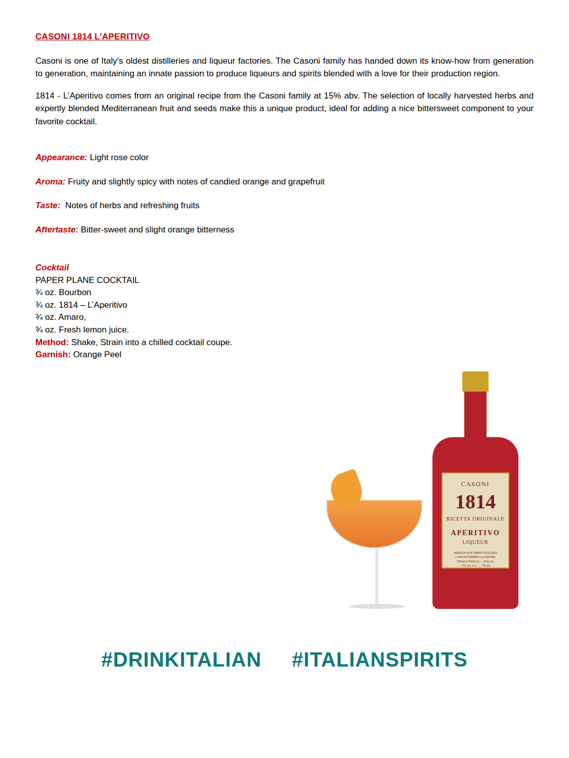CASONI 1814 L’APERITIVO
Casoni is one of Italy's oldest distilleries and liqueur factories. The Casoni family has handed down its know-how from generation to generation, maintaining an innate passion to produce liqueurs and spirits blended with a love for their production region.
1814 - L’Aperitivo comes from an original recipe from the Casoni family at 15% abv. The selection of locally harvested herbs and expertly blended Mediterranean fruit and seeds make this a unique product, ideal for adding a nice bittersweet component to your favorite cocktail.
Appearance: Light rose color
Aroma: Fruity and slightly spicy with notes of candied orange and grapefruit
Taste: Notes of herbs and refreshing fruits
Aftertaste: Bitter-sweet and slight orange bitterness
Cocktail
PAPER PLANE COCKTAIL
¾ oz. Bourbon
¾ oz. 1814 – L’Aperitivo
¾ oz. Amaro,
¾ oz. Fresh lemon juice.
Method: Shake, Strain into a chilled cocktail coupe.
Garnish: Orange Peel
CASONI
1814
RICETTA ORIGINALE
APERITIVO
LIQUEUR
PRODOTTO E IMBOTTIGLIATO
CASONI FABBRICA LIQUORI
FINALE EMILIA — ITALIA
15% alc./vol. — 750 ml
#DRINKITALIAN#ITALIANSPIRITS